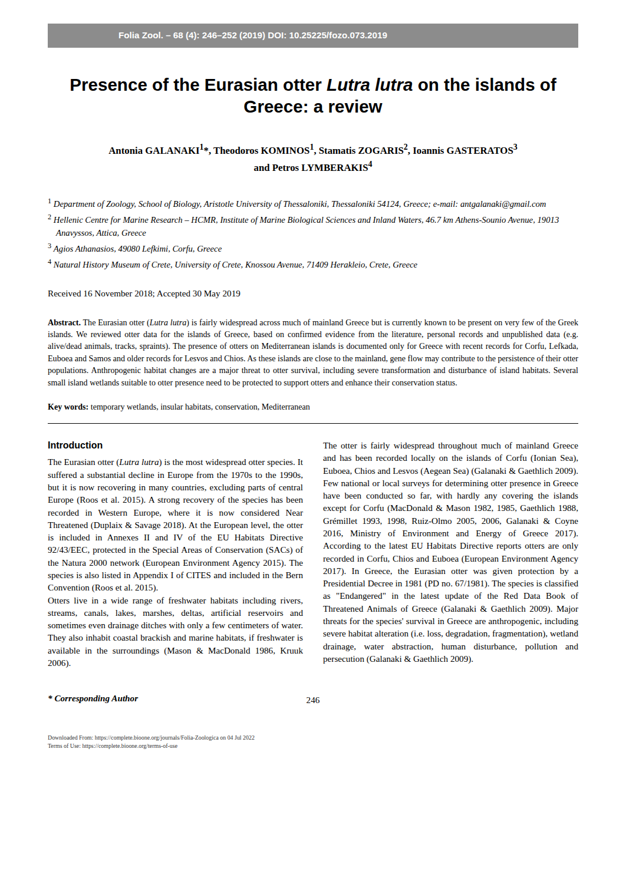Folia Zool. – 68 (4): 246–252 (2019) DOI: 10.25225/fozo.073.2019
Presence of the Eurasian otter Lutra lutra on the islands of Greece: a review
Antonia GALANAKI1*, Theodoros KOMINOS1, Stamatis ZOGARIS2, Ioannis GASTERATOS3
and Petros LYMBERAKIS4
1 Department of Zoology, School of Biology, Aristotle University of Thessaloniki, Thessaloniki 54124, Greece; e-mail: antgalanaki@gmail.com
2 Hellenic Centre for Marine Research – HCMR, Institute of Marine Biological Sciences and Inland Waters, 46.7 km Athens-Sounio Avenue, 19013 Anavyssos, Attica, Greece
3 Agios Athanasios, 49080 Lefkimi, Corfu, Greece
4 Natural History Museum of Crete, University of Crete, Knossou Avenue, 71409 Herakleio, Crete, Greece
Received 16 November 2018; Accepted 30 May 2019
Abstract. The Eurasian otter (Lutra lutra) is fairly widespread across much of mainland Greece but is currently known to be present on very few of the Greek islands. We reviewed otter data for the islands of Greece, based on confirmed evidence from the literature, personal records and unpublished data (e.g. alive/dead animals, tracks, spraints). The presence of otters on Mediterranean islands is documented only for Greece with recent records for Corfu, Lefkada, Euboea and Samos and older records for Lesvos and Chios. As these islands are close to the mainland, gene flow may contribute to the persistence of their otter populations. Anthropogenic habitat changes are a major threat to otter survival, including severe transformation and disturbance of island habitats. Several small island wetlands suitable to otter presence need to be protected to support otters and enhance their conservation status.
Key words: temporary wetlands, insular habitats, conservation, Mediterranean
Introduction
The Eurasian otter (Lutra lutra) is the most widespread otter species. It suffered a substantial decline in Europe from the 1970s to the 1990s, but it is now recovering in many countries, excluding parts of central Europe (Roos et al. 2015). A strong recovery of the species has been recorded in Western Europe, where it is now considered Near Threatened (Duplaix & Savage 2018). At the European level, the otter is included in Annexes II and IV of the EU Habitats Directive 92/43/EEC, protected in the Special Areas of Conservation (SACs) of the Natura 2000 network (European Environment Agency 2015). The species is also listed in Appendix I of CITES and included in the Bern Convention (Roos et al. 2015).
Otters live in a wide range of freshwater habitats including rivers, streams, canals, lakes, marshes, deltas, artificial reservoirs and sometimes even drainage ditches with only a few centimeters of water. They also inhabit coastal brackish and marine habitats, if freshwater is available in the surroundings (Mason & MacDonald 1986, Kruuk 2006).
The otter is fairly widespread throughout much of mainland Greece and has been recorded locally on the islands of Corfu (Ionian Sea), Euboea, Chios and Lesvos (Aegean Sea) (Galanaki & Gaethlich 2009). Few national or local surveys for determining otter presence in Greece have been conducted so far, with hardly any covering the islands except for Corfu (MacDonald & Mason 1982, 1985, Gaethlich 1988, Grémillet 1993, 1998, Ruiz-Olmo 2005, 2006, Galanaki & Coyne 2016, Ministry of Environment and Energy of Greece 2017). According to the latest EU Habitats Directive reports otters are only recorded in Corfu, Chios and Euboea (European Environment Agency 2017). In Greece, the Eurasian otter was given protection by a Presidential Decree in 1981 (PD no. 67/1981). The species is classified as "Endangered" in the latest update of the Red Data Book of Threatened Animals of Greece (Galanaki & Gaethlich 2009). Major threats for the species' survival in Greece are anthropogenic, including severe habitat alteration (i.e. loss, degradation, fragmentation), wetland drainage, water abstraction, human disturbance, pollution and persecution (Galanaki & Gaethlich 2009).
* Corresponding Author
246
Downloaded From: https://complete.bioone.org/journals/Folia-Zoologica on 04 Jul 2022
Terms of Use: https://complete.bioone.org/terms-of-use